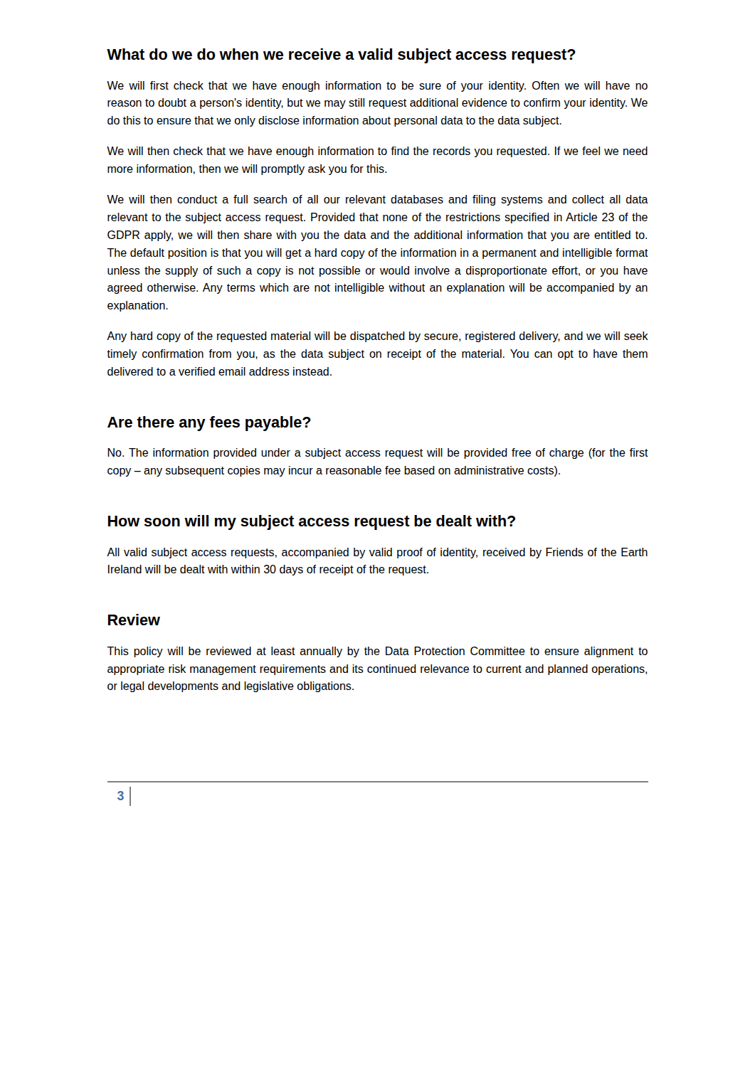What do we do when we receive a valid subject access request?
We will first check that we have enough information to be sure of your identity. Often we will have no reason to doubt a person's identity, but we may still request additional evidence to confirm your identity. We do this to ensure that we only disclose information about personal data to the data subject.
We will then check that we have enough information to find the records you requested. If we feel we need more information, then we will promptly ask you for this.
We will then conduct a full search of all our relevant databases and filing systems and collect all data relevant to the subject access request. Provided that none of the restrictions specified in Article 23 of the GDPR apply, we will then share with you the data and the additional information that you are entitled to. The default position is that you will get a hard copy of the information in a permanent and intelligible format unless the supply of such a copy is not possible or would involve a disproportionate effort, or you have agreed otherwise. Any terms which are not intelligible without an explanation will be accompanied by an explanation.
Any hard copy of the requested material will be dispatched by secure, registered delivery, and we will seek timely confirmation from you, as the data subject on receipt of the material. You can opt to have them delivered to a verified email address instead.
Are there any fees payable?
No. The information provided under a subject access request will be provided free of charge (for the first copy – any subsequent copies may incur a reasonable fee based on administrative costs).
How soon will my subject access request be dealt with?
All valid subject access requests, accompanied by valid proof of identity, received by Friends of the Earth Ireland will be dealt with within 30 days of receipt of the request.
Review
This policy will be reviewed at least annually by the Data Protection Committee to ensure alignment to appropriate risk management requirements and its continued relevance to current and planned operations, or legal developments and legislative obligations.
3